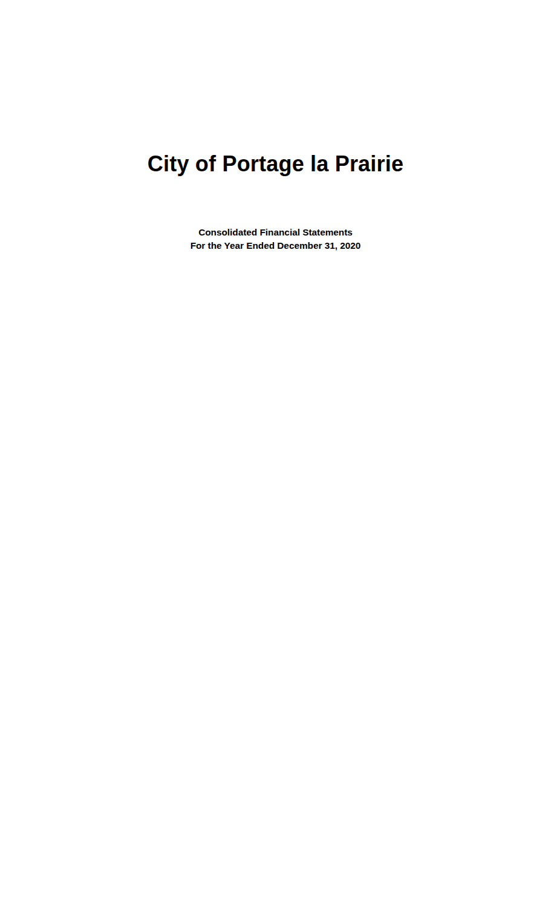City of Portage la Prairie
Consolidated Financial Statements
For the Year Ended December 31, 2020